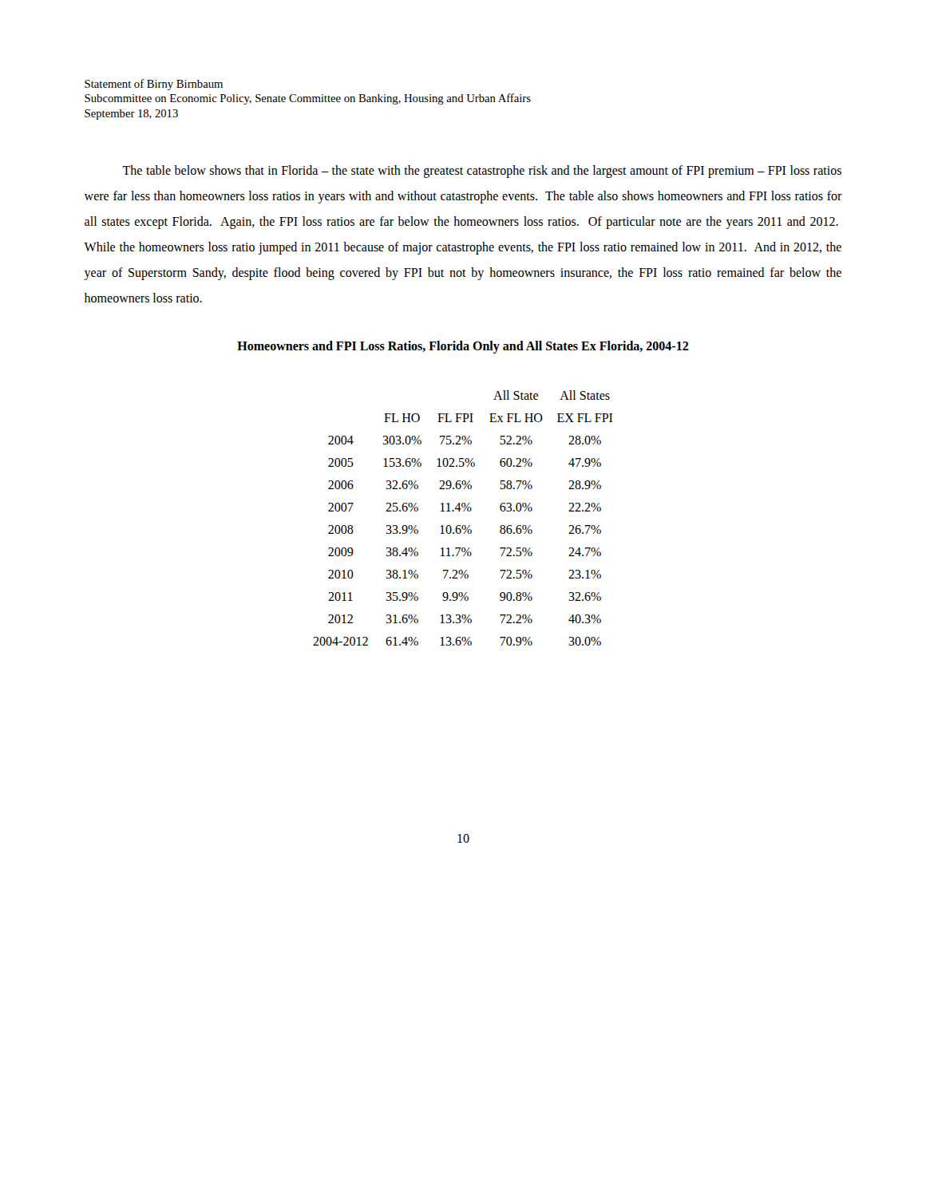Statement of Birny Birnbaum
Subcommittee on Economic Policy, Senate Committee on Banking, Housing and Urban Affairs
September 18, 2013
The table below shows that in Florida – the state with the greatest catastrophe risk and the largest amount of FPI premium – FPI loss ratios were far less than homeowners loss ratios in years with and without catastrophe events. The table also shows homeowners and FPI loss ratios for all states except Florida. Again, the FPI loss ratios are far below the homeowners loss ratios. Of particular note are the years 2011 and 2012. While the homeowners loss ratio jumped in 2011 because of major catastrophe events, the FPI loss ratio remained low in 2011. And in 2012, the year of Superstorm Sandy, despite flood being covered by FPI but not by homeowners insurance, the FPI loss ratio remained far below the homeowners loss ratio.
Homeowners and FPI Loss Ratios, Florida Only and All States Ex Florida, 2004-12
| | | | All State | All States |
| --- | --- | --- | --- | --- |
| | FL HO | FL FPI | Ex FL HO | EX FL FPI |
| 2004 | 303.0% | 75.2% | 52.2% | 28.0% |
| 2005 | 153.6% | 102.5% | 60.2% | 47.9% |
| 2006 | 32.6% | 29.6% | 58.7% | 28.9% |
| 2007 | 25.6% | 11.4% | 63.0% | 22.2% |
| 2008 | 33.9% | 10.6% | 86.6% | 26.7% |
| 2009 | 38.4% | 11.7% | 72.5% | 24.7% |
| 2010 | 38.1% | 7.2% | 72.5% | 23.1% |
| 2011 | 35.9% | 9.9% | 90.8% | 32.6% |
| 2012 | 31.6% | 13.3% | 72.2% | 40.3% |
| 2004-2012 | 61.4% | 13.6% | 70.9% | 30.0% |
10